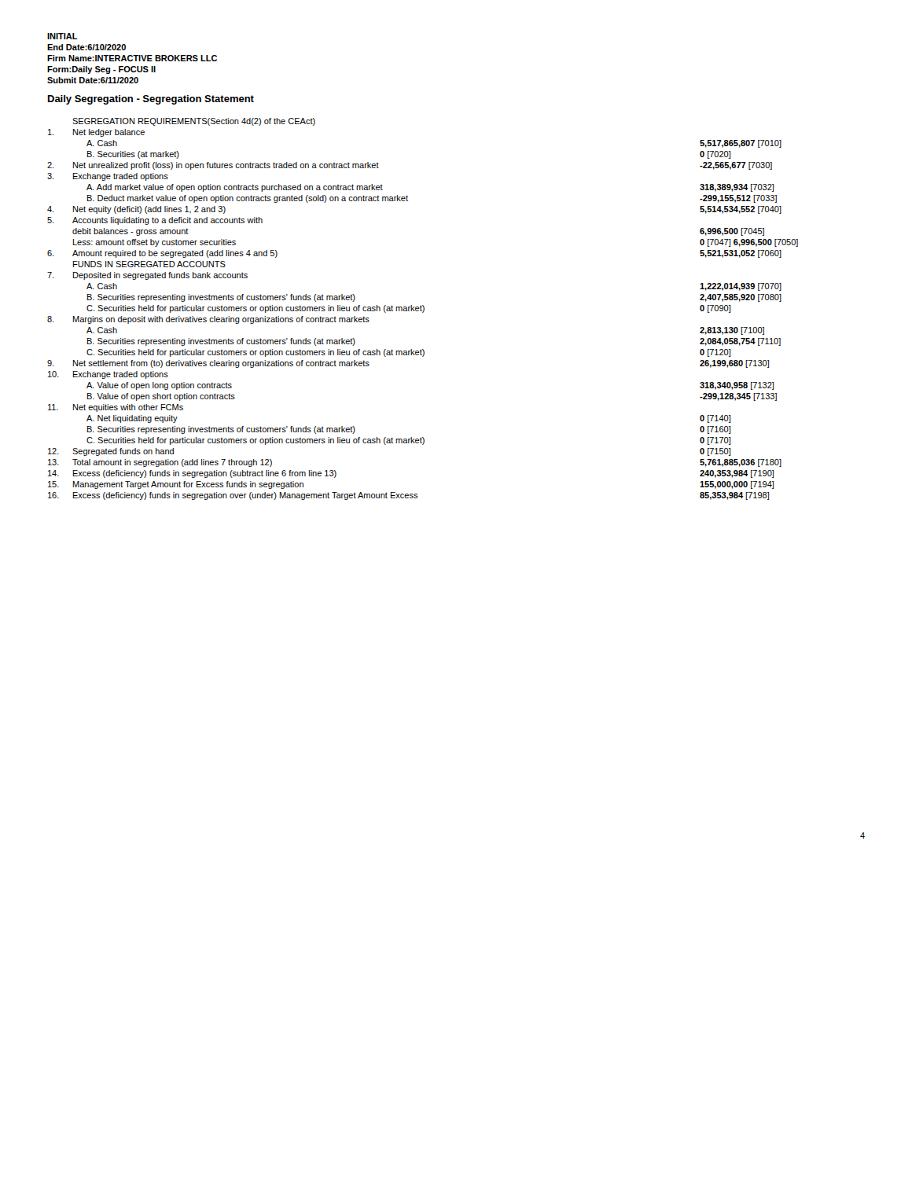INITIAL
End Date:6/10/2020
Firm Name:INTERACTIVE BROKERS LLC
Form:Daily Seg - FOCUS II
Submit Date:6/11/2020
Daily Segregation - Segregation Statement
| | SEGREGATION REQUIREMENTS(Section 4d(2) of the CEAct) | |
| 1. | Net ledger balance | |
| | A. Cash | 5,517,865,807 [7010] |
| | B. Securities (at market) | 0 [7020] |
| 2. | Net unrealized profit (loss) in open futures contracts traded on a contract market | -22,565,677 [7030] |
| 3. | Exchange traded options | |
| | A. Add market value of open option contracts purchased on a contract market | 318,389,934 [7032] |
| | B. Deduct market value of open option contracts granted (sold) on a contract market | -299,155,512 [7033] |
| 4. | Net equity (deficit) (add lines 1, 2 and 3) | 5,514,534,552 [7040] |
| 5. | Accounts liquidating to a deficit and accounts with | |
| | debit balances - gross amount | 6,996,500 [7045] |
| | Less: amount offset by customer securities | 0 [7047] 6,996,500 [7050] |
| 6. | Amount required to be segregated (add lines 4 and 5) | 5,521,531,052 [7060] |
| | FUNDS IN SEGREGATED ACCOUNTS | |
| 7. | Deposited in segregated funds bank accounts | |
| | A. Cash | 1,222,014,939 [7070] |
| | B. Securities representing investments of customers' funds (at market) | 2,407,585,920 [7080] |
| | C. Securities held for particular customers or option customers in lieu of cash (at market) | 0 [7090] |
| 8. | Margins on deposit with derivatives clearing organizations of contract markets | |
| | A. Cash | 2,813,130 [7100] |
| | B. Securities representing investments of customers' funds (at market) | 2,084,058,754 [7110] |
| | C. Securities held for particular customers or option customers in lieu of cash (at market) | 0 [7120] |
| 9. | Net settlement from (to) derivatives clearing organizations of contract markets | 26,199,680 [7130] |
| 10. | Exchange traded options | |
| | A. Value of open long option contracts | 318,340,958 [7132] |
| | B. Value of open short option contracts | -299,128,345 [7133] |
| 11. | Net equities with other FCMs | |
| | A. Net liquidating equity | 0 [7140] |
| | B. Securities representing investments of customers' funds (at market) | 0 [7160] |
| | C. Securities held for particular customers or option customers in lieu of cash (at market) | 0 [7170] |
| 12. | Segregated funds on hand | 0 [7150] |
| 13. | Total amount in segregation (add lines 7 through 12) | 5,761,885,036 [7180] |
| 14. | Excess (deficiency) funds in segregation (subtract line 6 from line 13) | 240,353,984 [7190] |
| 15. | Management Target Amount for Excess funds in segregation | 155,000,000 [7194] |
| 16. | Excess (deficiency) funds in segregation over (under) Management Target Amount Excess | 85,353,984 [7198] |
4